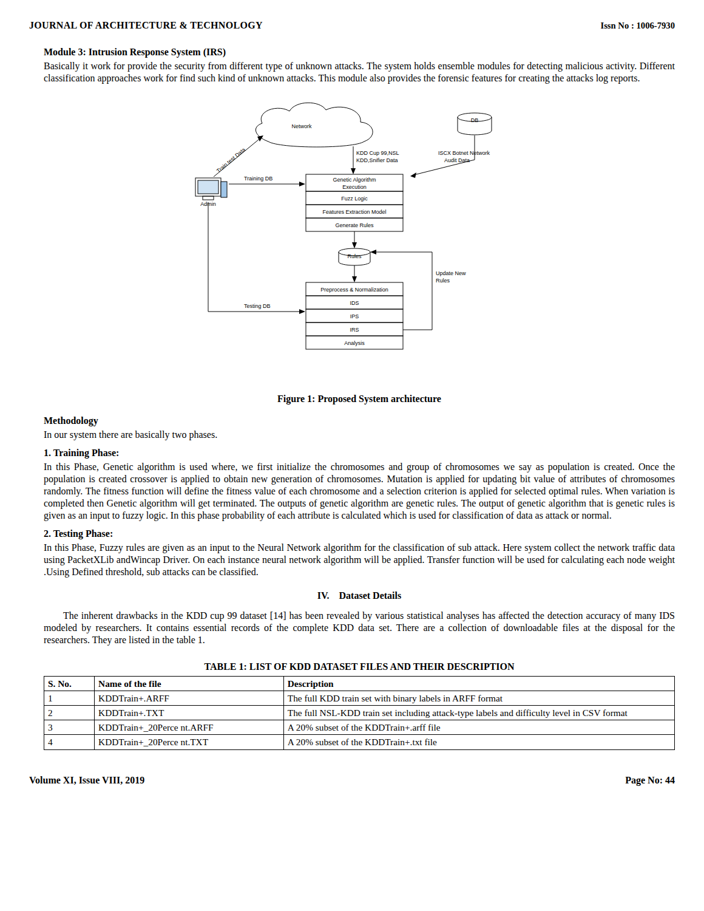JOURNAL OF ARCHITECTURE & TECHNOLOGY Issn No : 1006-7930
Module 3: Intrusion Response System (IRS)
Basically it work for provide the security from different type of unknown attacks. The system holds ensemble modules for detecting malicious activity. Different classification approaches work for find such kind of unknown attacks. This module also provides the forensic features for creating the attacks log reports.
Network DB KDD Cup 99,NSL KDD,Snifier Data ISCX Botnet Network Audit Data Admin Train test Data Training DB Genetic Algorithm Execution Fuzz Logic Features Extraction Model Generate Rules Rules Preprocess & Normalization IDS IPS IRS Analysis Testing DB Update New Rules
Figure 1: Proposed System architecture
Methodology
In our system there are basically two phases.
1. Training Phase:
In this Phase, Genetic algorithm is used where, we first initialize the chromosomes and group of chromosomes we say as population is created. Once the population is created crossover is applied to obtain new generation of chromosomes. Mutation is applied for updating bit value of attributes of chromosomes randomly. The fitness function will define the fitness value of each chromosome and a selection criterion is applied for selected optimal rules. When variation is completed then Genetic algorithm will get terminated. The outputs of genetic algorithm are genetic rules. The output of genetic algorithm that is genetic rules is given as an input to fuzzy logic. In this phase probability of each attribute is calculated which is used for classification of data as attack or normal.
2. Testing Phase:
In this Phase, Fuzzy rules are given as an input to the Neural Network algorithm for the classification of sub attack. Here system collect the network traffic data using PacketXLib andWincap Driver. On each instance neural network algorithm will be applied. Transfer function will be used for calculating each node weight .Using Defined threshold, sub attacks can be classified.
IV. Dataset Details
The inherent drawbacks in the KDD cup 99 dataset [14] has been revealed by various statistical analyses has affected the detection accuracy of many IDS modeled by researchers. It contains essential records of the complete KDD data set. There are a collection of downloadable files at the disposal for the researchers. They are listed in the table 1.
TABLE 1: LIST OF KDD DATASET FILES AND THEIR DESCRIPTION
| S. No. | Name of the file | Description |
| --- | --- | --- |
| 1 | KDDTrain+.ARFF | The full KDD train set with binary labels in ARFF format |
| 2 | KDDTrain+.TXT | The full NSL-KDD train set including attack-type labels and difficulty level in CSV format |
| 3 | KDDTrain+_20Perce nt.ARFF | A 20% subset of the KDDTrain+.arff file |
| 4 | KDDTrain+_20Perce nt.TXT | A 20% subset of the KDDTrain+.txt file |
Volume XI, Issue VIII, 2019 Page No: 44